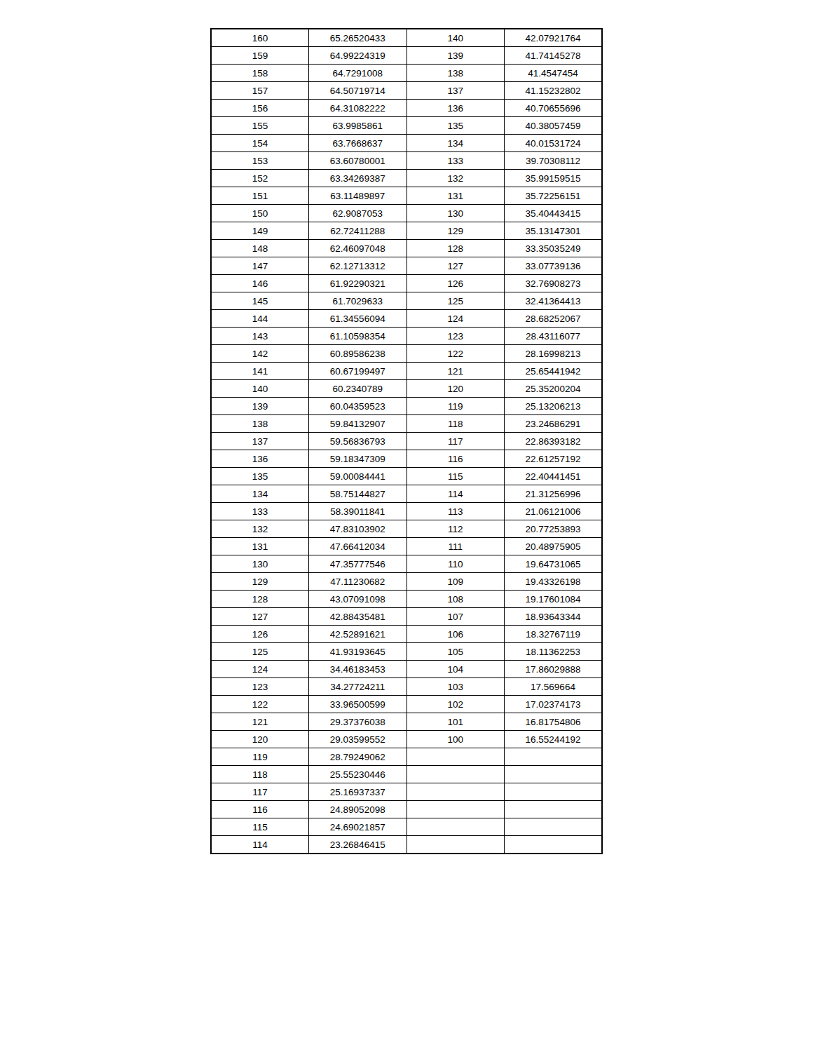| 160 | 65.26520433 | 140 | 42.07921764 |
| 159 | 64.99224319 | 139 | 41.74145278 |
| 158 | 64.7291008 | 138 | 41.4547454 |
| 157 | 64.50719714 | 137 | 41.15232802 |
| 156 | 64.31082222 | 136 | 40.70655696 |
| 155 | 63.9985861 | 135 | 40.38057459 |
| 154 | 63.7668637 | 134 | 40.01531724 |
| 153 | 63.60780001 | 133 | 39.70308112 |
| 152 | 63.34269387 | 132 | 35.99159515 |
| 151 | 63.11489897 | 131 | 35.72256151 |
| 150 | 62.9087053 | 130 | 35.40443415 |
| 149 | 62.72411288 | 129 | 35.13147301 |
| 148 | 62.46097048 | 128 | 33.35035249 |
| 147 | 62.12713312 | 127 | 33.07739136 |
| 146 | 61.92290321 | 126 | 32.76908273 |
| 145 | 61.7029633 | 125 | 32.41364413 |
| 144 | 61.34556094 | 124 | 28.68252067 |
| 143 | 61.10598354 | 123 | 28.43116077 |
| 142 | 60.89586238 | 122 | 28.16998213 |
| 141 | 60.67199497 | 121 | 25.65441942 |
| 140 | 60.2340789 | 120 | 25.35200204 |
| 139 | 60.04359523 | 119 | 25.13206213 |
| 138 | 59.84132907 | 118 | 23.24686291 |
| 137 | 59.56836793 | 117 | 22.86393182 |
| 136 | 59.18347309 | 116 | 22.61257192 |
| 135 | 59.00084441 | 115 | 22.40441451 |
| 134 | 58.75144827 | 114 | 21.31256996 |
| 133 | 58.39011841 | 113 | 21.06121006 |
| 132 | 47.83103902 | 112 | 20.77253893 |
| 131 | 47.66412034 | 111 | 20.48975905 |
| 130 | 47.35777546 | 110 | 19.64731065 |
| 129 | 47.11230682 | 109 | 19.43326198 |
| 128 | 43.07091098 | 108 | 19.17601084 |
| 127 | 42.88435481 | 107 | 18.93643344 |
| 126 | 42.52891621 | 106 | 18.32767119 |
| 125 | 41.93193645 | 105 | 18.11362253 |
| 124 | 34.46183453 | 104 | 17.86029888 |
| 123 | 34.27724211 | 103 | 17.569664 |
| 122 | 33.96500599 | 102 | 17.02374173 |
| 121 | 29.37376038 | 101 | 16.81754806 |
| 120 | 29.03599552 | 100 | 16.55244192 |
| 119 | 28.79249062 | | |
| 118 | 25.55230446 | | |
| 117 | 25.16937337 | | |
| 116 | 24.89052098 | | |
| 115 | 24.69021857 | | |
| 114 | 23.26846415 | | |